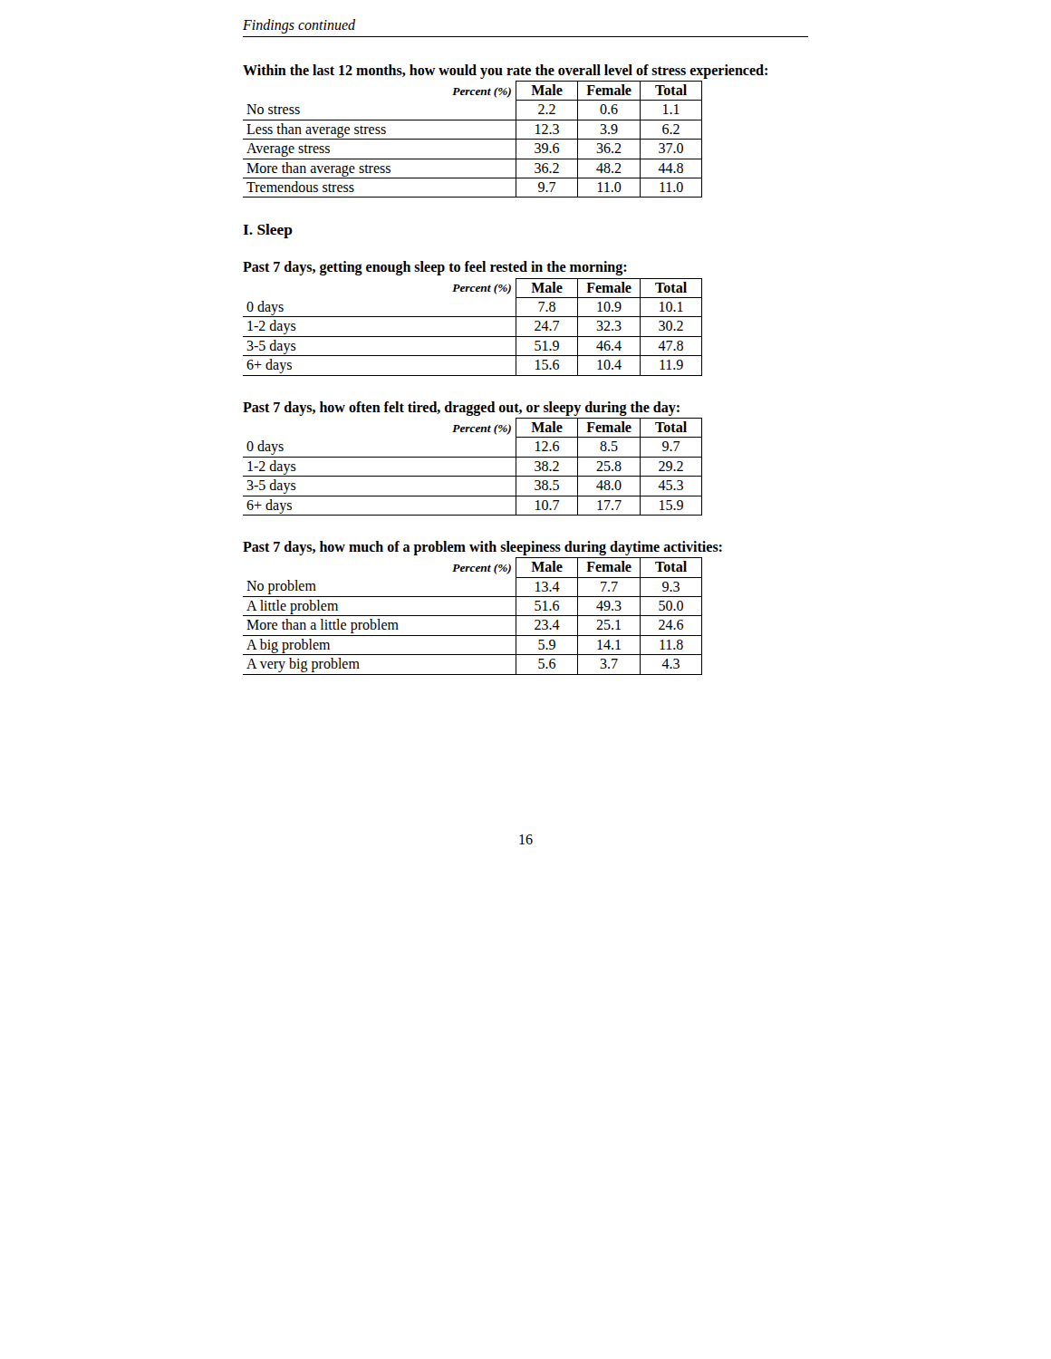Findings continued
Within the last 12 months, how would you rate the overall level of stress experienced:
| Percent (%) | Male | Female | Total |
| No stress | 2.2 | 0.6 | 1.1 |
| Less than average stress | 12.3 | 3.9 | 6.2 |
| Average stress | 39.6 | 36.2 | 37.0 |
| More than average stress | 36.2 | 48.2 | 44.8 |
| Tremendous stress | 9.7 | 11.0 | 11.0 |
I. Sleep
Past 7 days, getting enough sleep to feel rested in the morning:
| Percent (%) | Male | Female | Total |
| 0 days | 7.8 | 10.9 | 10.1 |
| 1-2 days | 24.7 | 32.3 | 30.2 |
| 3-5 days | 51.9 | 46.4 | 47.8 |
| 6+ days | 15.6 | 10.4 | 11.9 |
Past 7 days, how often felt tired, dragged out, or sleepy during the day:
| Percent (%) | Male | Female | Total |
| 0 days | 12.6 | 8.5 | 9.7 |
| 1-2 days | 38.2 | 25.8 | 29.2 |
| 3-5 days | 38.5 | 48.0 | 45.3 |
| 6+ days | 10.7 | 17.7 | 15.9 |
Past 7 days, how much of a problem with sleepiness during daytime activities:
| Percent (%) | Male | Female | Total |
| No problem | 13.4 | 7.7 | 9.3 |
| A little problem | 51.6 | 49.3 | 50.0 |
| More than a little problem | 23.4 | 25.1 | 24.6 |
| A big problem | 5.9 | 14.1 | 11.8 |
| A very big problem | 5.6 | 3.7 | 4.3 |
16